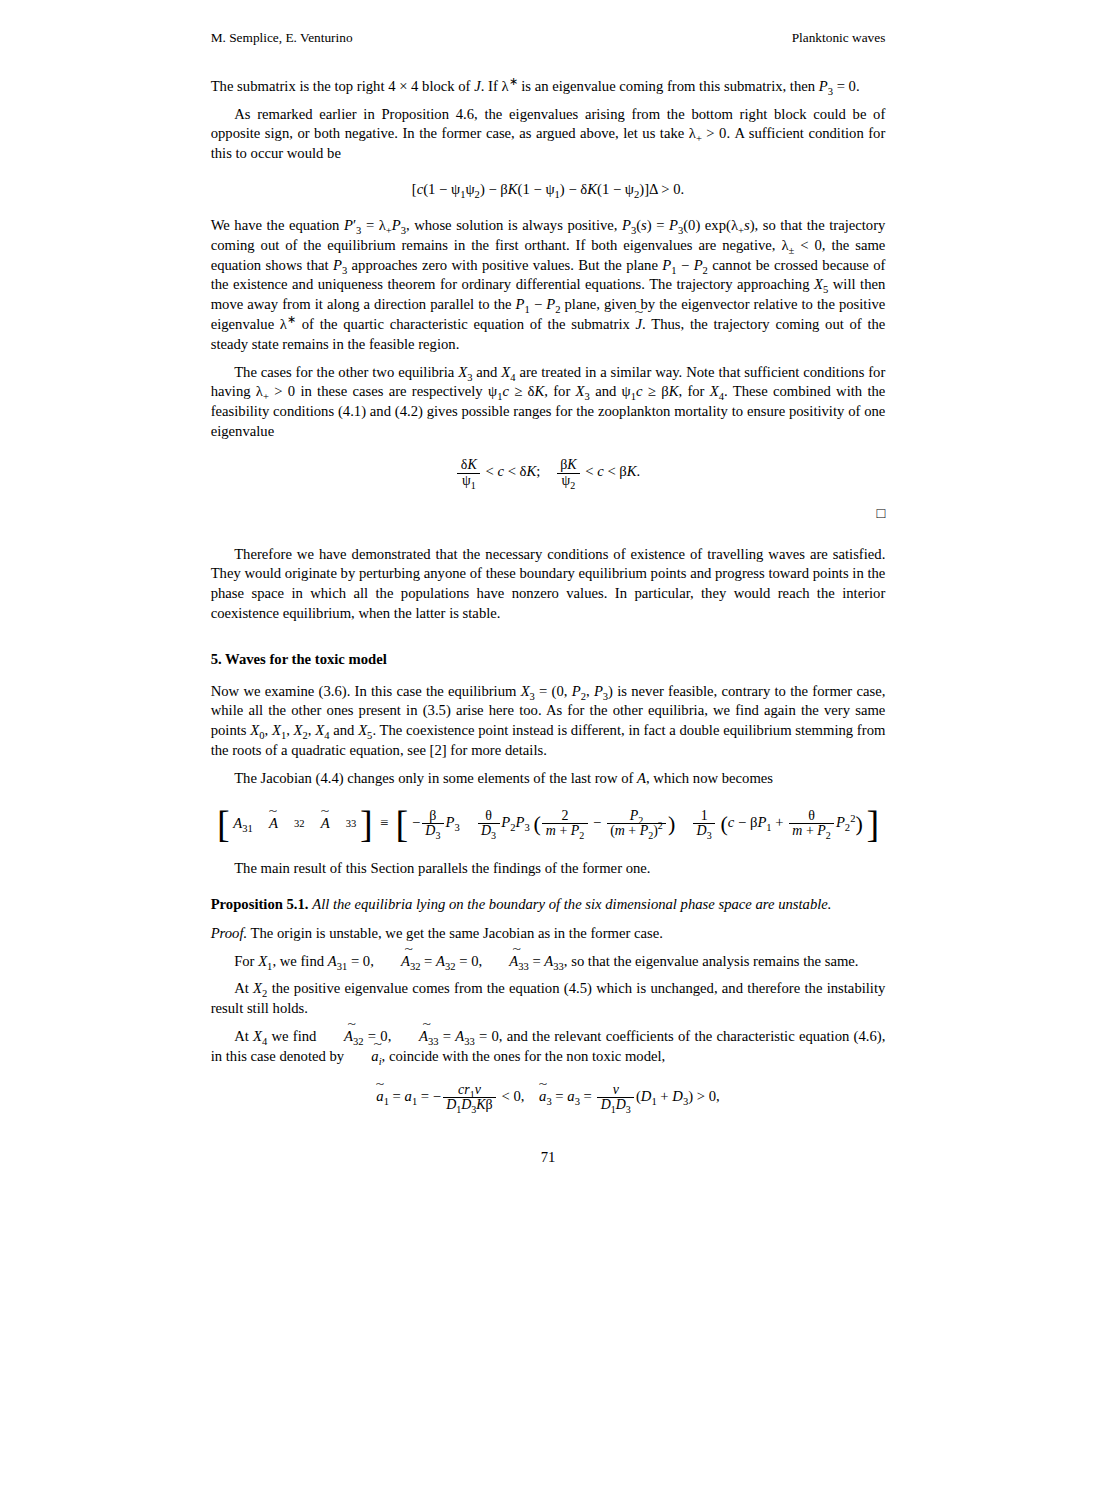M. Semplice, E. Venturino
Planktonic waves
The submatrix is the top right 4 × 4 block of J. If λ∗ is an eigenvalue coming from this submatrix, then P3 = 0.
As remarked earlier in Proposition 4.6, the eigenvalues arising from the bottom right block could be of opposite sign, or both negative. In the former case, as argued above, let us take λ+ > 0. A sufficient condition for this to occur would be
[c(1 − ψ1ψ2) − βK(1 − ψ1) − δK(1 − ψ2)]Δ > 0.
We have the equation P′3 = λ+P3, whose solution is always positive, P3(s) = P3(0) exp(λ+s), so that the trajectory coming out of the equilibrium remains in the first orthant. If both eigenvalues are negative, λ± < 0, the same equation shows that P3 approaches zero with positive values. But the plane P1 − P2 cannot be crossed because of the existence and uniqueness theorem for ordinary differential equations. The trajectory approaching X5 will then move away from it along a direction parallel to the P1 − P2 plane, given by the eigenvector relative to the positive eigenvalue λ∗ of the quartic characteristic equation of the submatrix J. Thus, the trajectory coming out of the steady state remains in the feasible region.
The cases for the other two equilibria X3 and X4 are treated in a similar way. Note that sufficient conditions for having λ+ > 0 in these cases are respectively ψ1c ≥ δK, for X3 and ψ1c ≥ βK, for X4. These combined with the feasibility conditions (4.1) and (4.2) gives possible ranges for the zooplankton mortality to ensure positivity of one eigenvalue
δK ψ1 < c < δK; βK ψ2 < c < βK.
□
Therefore we have demonstrated that the necessary conditions of existence of travelling waves are satisfied. They would originate by perturbing anyone of these boundary equilibrium points and progress toward points in the phase space in which all the populations have nonzero values. In particular, they would reach the interior coexistence equilibrium, when the latter is stable.
5. Waves for the toxic model
Now we examine (3.6). In this case the equilibrium X3 = (0, P2, P3) is never feasible, contrary to the former case, while all the other ones present in (3.5) arise here too. As for the other equilibria, we find again the very same points X0, X1, X2, X4 and X5. The coexistence point instead is different, in fact a double equilibrium stemming from the roots of a quadratic equation, see [2] for more details.
The Jacobian (4.4) changes only in some elements of the last row of A, which now becomes
[ A31 A32 A33 ] ≡ [ −βD3 P3 θD3 P2P3 (2 m + P2 − P2(m + P2)2) 1 D3 (c − βP1 + θm + P2 P22) ]
The main result of this Section parallels the findings of the former one.
Proposition 5.1. All the equilibria lying on the boundary of the six dimensional phase space are unstable.
Proof. The origin is unstable, we get the same Jacobian as in the former case.
For X1, we find A31 = 0, A32 = A32 = 0, A33 = A33, so that the eigenvalue analysis remains the same.
At X2 the positive eigenvalue comes from the equation (4.5) which is unchanged, and therefore the instability result still holds.
At X4 we find A32 = 0, A33 = A33 = 0, and the relevant coefficients of the characteristic equation (4.6), in this case denoted by ai, coincide with the ones for the non toxic model,
a1 = a1 = −cr1v D1D3Kβ < 0, a3 = a3 = vD1D3(D1 + D3) > 0,
71